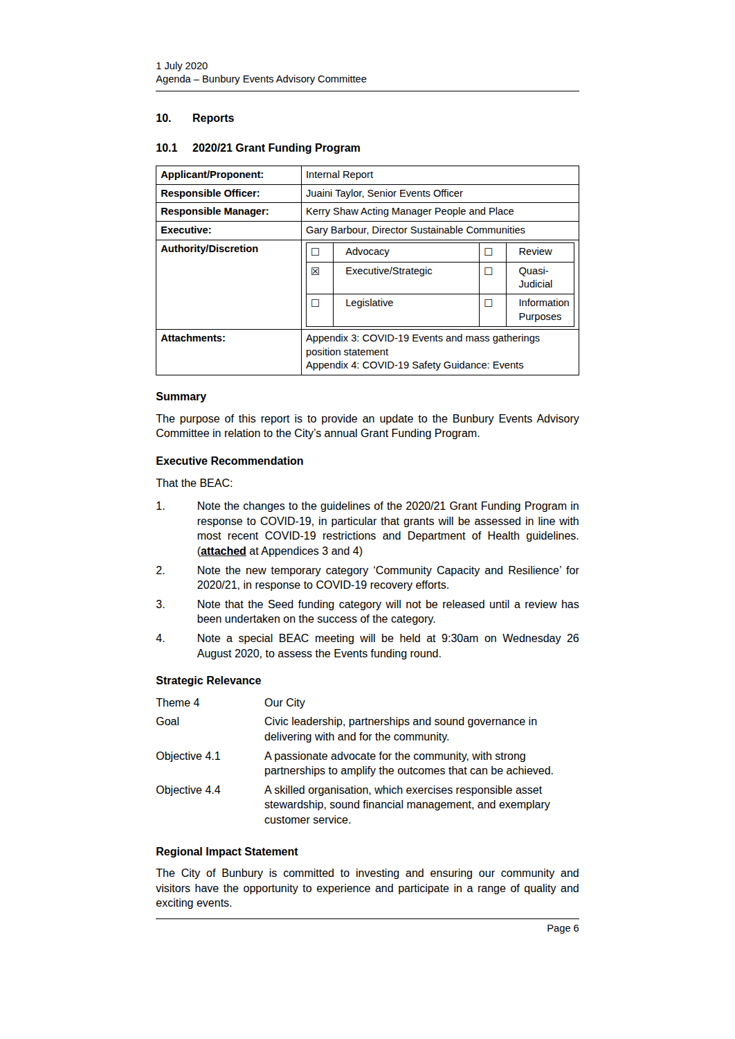1 July 2020
Agenda – Bunbury Events Advisory Committee
10. Reports
10.12020/21 Grant Funding Program
| Applicant/Proponent: | Internal Report |
| Responsible Officer: | Juaini Taylor, Senior Events Officer |
| Responsible Manager: | Kerry Shaw Acting Manager People and Place |
| Executive: | Gary Barbour, Director Sustainable Communities |
| Authority/Discretion | / ☐ / Advocacy / ☐ / Review / / ☒ / Executive/Strategic / ☐ / Quasi-Judicial / / ☐ / Legislative / ☐ / Information Purposes / |
| Attachments: | Appendix 3: COVID-19 Events and mass gatherings position statement Appendix 4: COVID-19 Safety Guidance: Events |
Summary
The purpose of this report is to provide an update to the Bunbury Events Advisory Committee in relation to the City’s annual Grant Funding Program.
Executive Recommendation
That the BEAC:
1. Note the changes to the guidelines of the 2020/21 Grant Funding Program in response to COVID-19, in particular that grants will be assessed in line with most recent COVID-19 restrictions and Department of Health guidelines. (attached at Appendices 3 and 4)
2. Note the new temporary category ‘Community Capacity and Resilience’ for 2020/21, in response to COVID-19 recovery efforts.
3. Note that the Seed funding category will not be released until a review has been undertaken on the success of the category.
4. Note a special BEAC meeting will be held at 9:30am on Wednesday 26 August 2020, to assess the Events funding round.
Strategic Relevance
| Theme 4 | Our City |
| Goal | Civic leadership, partnerships and sound governance in delivering with and for the community. |
| Objective 4.1 | A passionate advocate for the community, with strong partnerships to amplify the outcomes that can be achieved. |
| Objective 4.4 | A skilled organisation, which exercises responsible asset stewardship, sound financial management, and exemplary customer service. |
Regional Impact Statement
The City of Bunbury is committed to investing and ensuring our community and visitors have the opportunity to experience and participate in a range of quality and exciting events.
Page 6